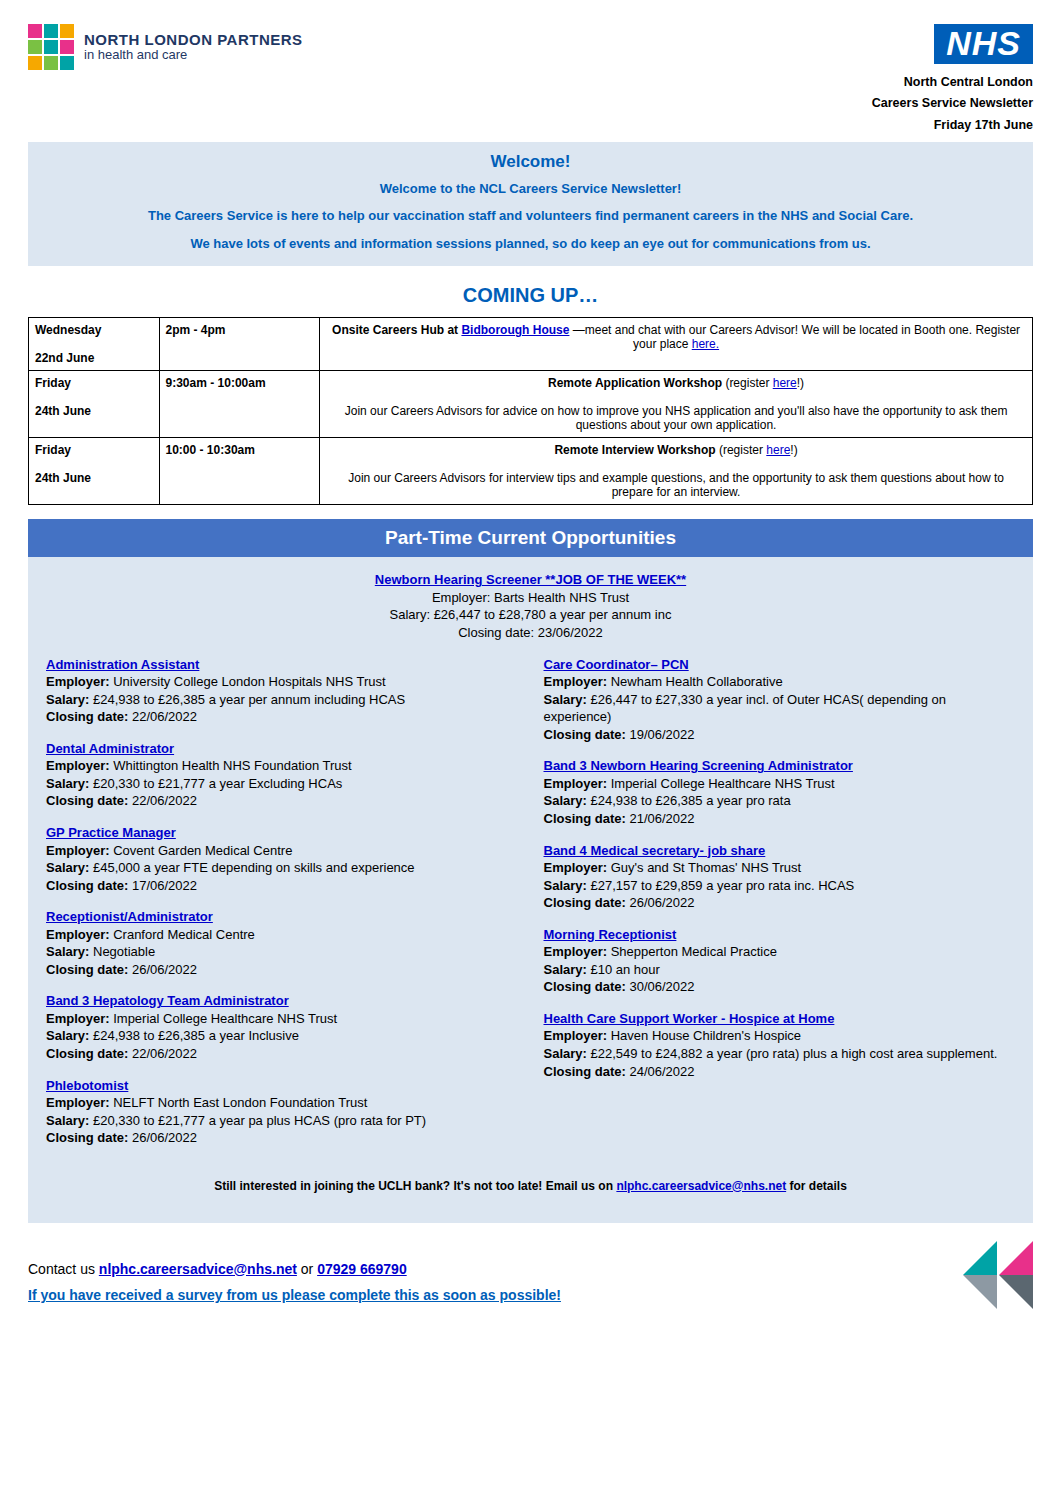NORTH LONDON PARTNERS
in health and care
NHS
North Central London
Careers Service Newsletter
Friday 17th June
Welcome!
Welcome to the NCL Careers Service Newsletter!
The Careers Service is here to help our vaccination staff and volunteers find permanent careers in the NHS and Social Care.
We have lots of events and information sessions planned, so do keep an eye out for communications from us.
COMING UP…
| Wednesday 22nd June | 2pm - 4pm | Onsite Careers Hub at Bidborough House —meet and chat with our Careers Advisor! We will be located in Booth one. Register your place here. |
| Friday 24th June | 9:30am - 10:00am | Remote Application Workshop (register here !) Join our Careers Advisors for advice on how to improve you NHS application and you'll also have the opportunity to ask them questions about your own application. |
| Friday 24th June | 10:00 - 10:30am | Remote Interview Workshop (register here !) Join our Careers Advisors for interview tips and example questions, and the opportunity to ask them questions about how to prepare for an interview. |
Part-Time Current Opportunities
Newborn Hearing Screener **JOB OF THE WEEK**
Employer: Barts Health NHS Trust
Salary: £26,447 to £28,780 a year per annum inc
Closing date: 23/06/2022
Administration Assistant
Employer: University College London Hospitals NHS Trust
Salary: £24,938 to £26,385 a year per annum including HCAS
Closing date: 22/06/2022
Dental Administrator
Employer: Whittington Health NHS Foundation Trust
Salary: £20,330 to £21,777 a year Excluding HCAs
Closing date: 22/06/2022
GP Practice Manager
Employer: Covent Garden Medical Centre
Salary: £45,000 a year FTE depending on skills and experience
Closing date: 17/06/2022
Receptionist/Administrator
Employer: Cranford Medical Centre
Salary: Negotiable
Closing date: 26/06/2022
Band 3 Hepatology Team Administrator
Employer: Imperial College Healthcare NHS Trust
Salary: £24,938 to £26,385 a year Inclusive
Closing date: 22/06/2022
Phlebotomist
Employer: NELFT North East London Foundation Trust
Salary: £20,330 to £21,777 a year pa plus HCAS (pro rata for PT)
Closing date: 26/06/2022
Care Coordinator– PCN
Employer: Newham Health Collaborative
Salary: £26,447 to £27,330 a year incl. of Outer HCAS( depending on experience)
Closing date: 19/06/2022
Band 3 Newborn Hearing Screening Administrator
Employer: Imperial College Healthcare NHS Trust
Salary: £24,938 to £26,385 a year pro rata
Closing date: 21/06/2022
Band 4 Medical secretary- job share
Employer: Guy's and St Thomas' NHS Trust
Salary: £27,157 to £29,859 a year pro rata inc. HCAS
Closing date: 26/06/2022
Morning Receptionist
Employer: Shepperton Medical Practice
Salary: £10 an hour
Closing date: 30/06/2022
Health Care Support Worker - Hospice at Home
Employer: Haven House Children's Hospice
Salary: £22,549 to £24,882 a year (pro rata) plus a high cost area supplement.
Closing date: 24/06/2022
Still interested in joining the UCLH bank? It's not too late! Email us on nlphc.careersadvice@nhs.net for details
Contact us nlphc.careersadvice@nhs.net or 07929 669790
If you have received a survey from us please complete this as soon as possible!